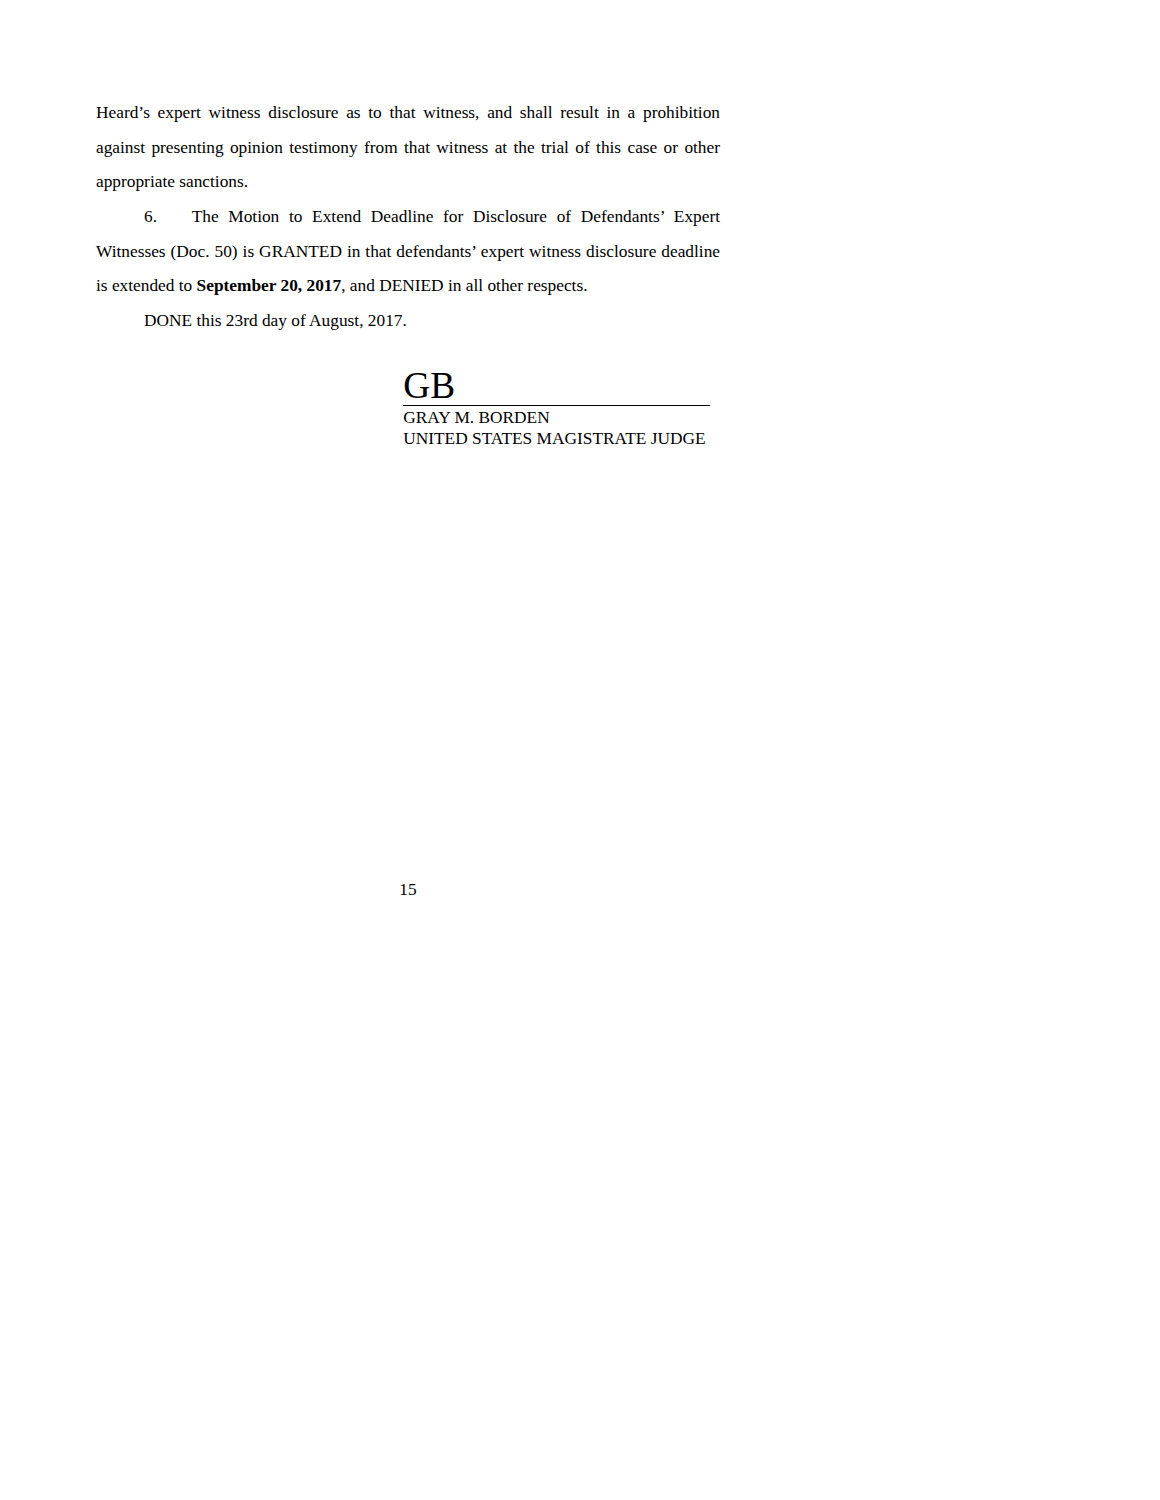Heard’s expert witness disclosure as to that witness, and shall result in a prohibition against presenting opinion testimony from that witness at the trial of this case or other appropriate sanctions.
6.  The Motion to Extend Deadline for Disclosure of Defendants’ Expert Witnesses (Doc. 50) is GRANTED in that defendants’ expert witness disclosure deadline is extended to September 20, 2017, and DENIED in all other respects.
DONE this 23rd day of August, 2017.
GB
GRAY M. BORDEN
UNITED STATES MAGISTRATE JUDGE
15